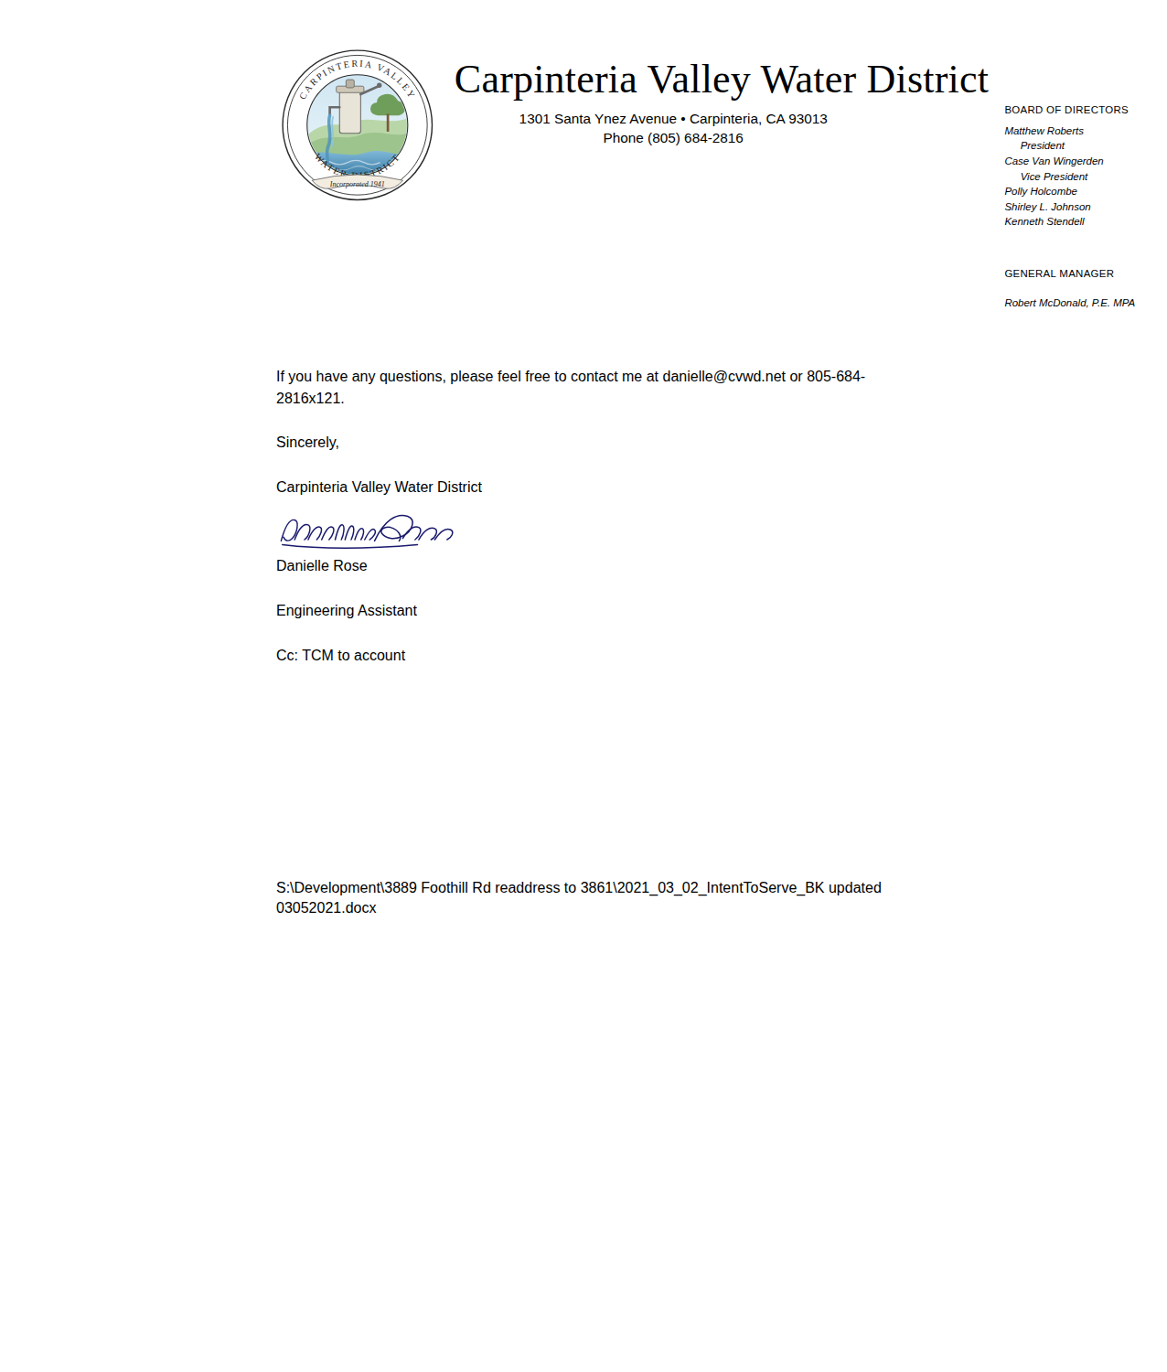CARPINTERIA VALLEY WATER DISTRICT Incorporated 1941
Carpinteria Valley Water District
1301 Santa Ynez Avenue • Carpinteria, CA 93013
Phone (805) 684-2816
BOARD OF DIRECTORS
Matthew Roberts
President
Case Van Wingerden
Vice President
Polly Holcombe
Shirley L. Johnson
Kenneth Stendell
GENERAL MANAGER
Robert McDonald, P.E. MPA
If you have any questions, please feel free to contact me at danielle@cvwd.net or 805-684-2816x121.
Sincerely,
Carpinteria Valley Water District
Danielle Rose
Engineering Assistant
Cc: TCM to account
S:\Development\3889 Foothill Rd readdress to 3861\2021_03_02_IntentToServe_BK updated 03052021.docx